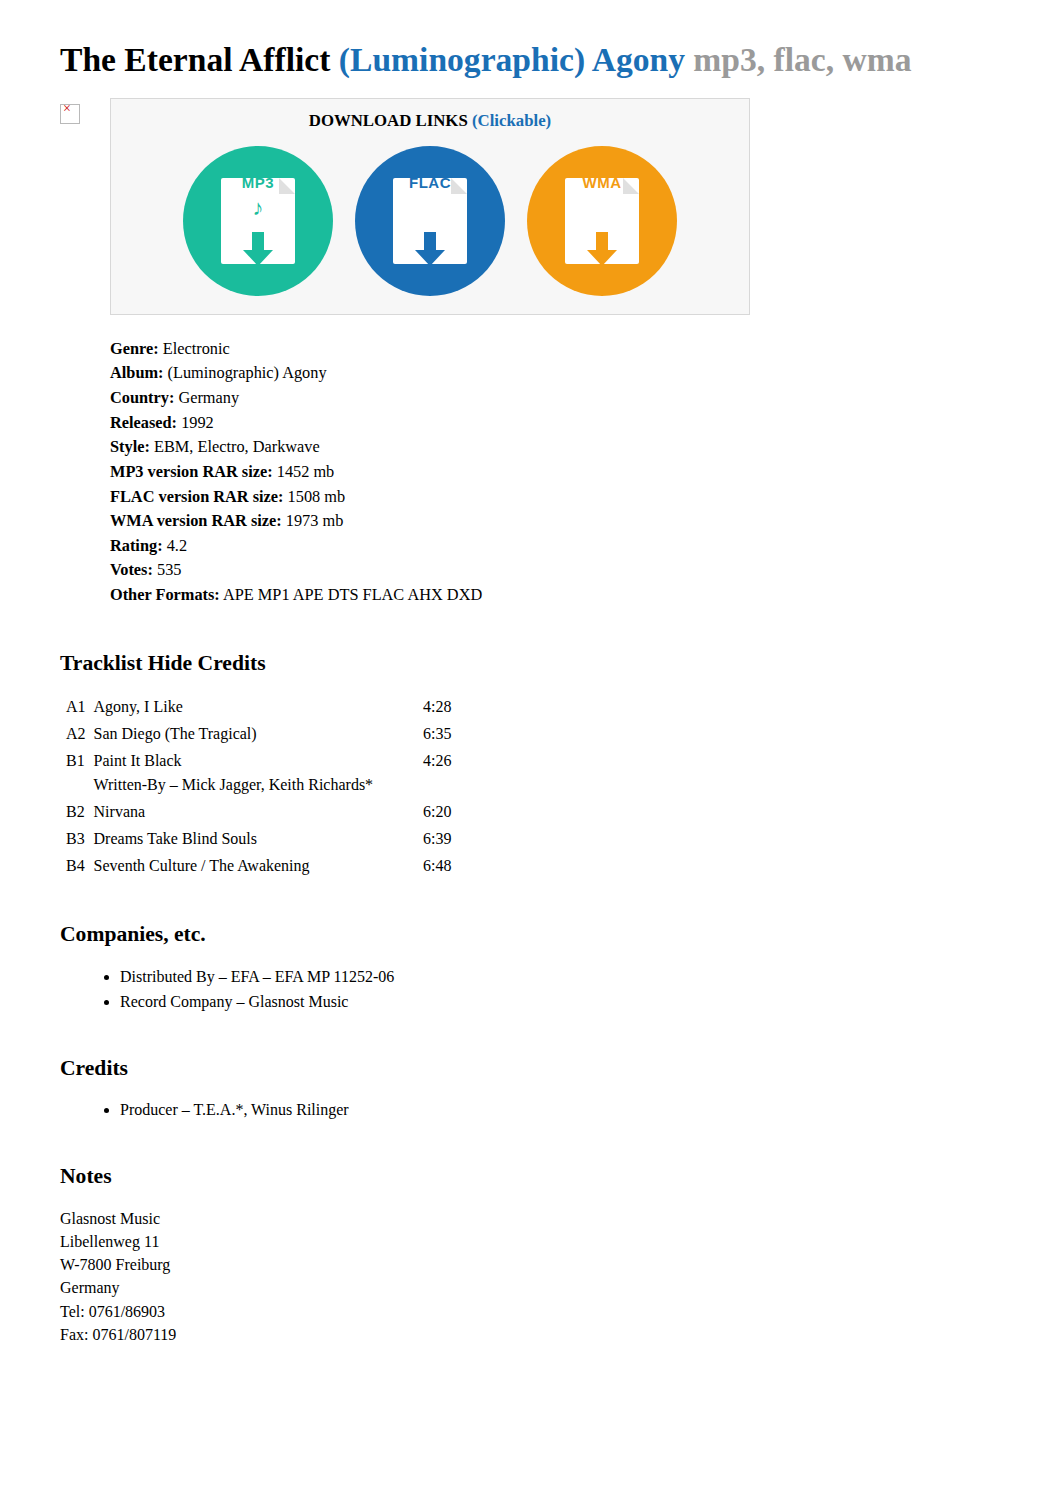The Eternal Afflict (Luminographic) Agony mp3, flac, wma
DOWNLOAD LINKS (Clickable)
MP3
♪
FLAC
WMA
Genre: Electronic
Album: (Luminographic) Agony
Country: Germany
Released: 1992
Style: EBM, Electro, Darkwave
MP3 version RAR size: 1452 mb
FLAC version RAR size: 1508 mb
WMA version RAR size: 1973 mb
Rating: 4.2
Votes: 535
Other Formats: APE MP1 APE DTS FLAC AHX DXD
Tracklist Hide Credits
| A1 | Agony, I Like | 4:28 |
| A2 | San Diego (The Tragical) | 6:35 |
| B1 | Paint It Black Written-By – Mick Jagger, Keith Richards* | 4:26 |
| B2 | Nirvana | 6:20 |
| B3 | Dreams Take Blind Souls | 6:39 |
| B4 | Seventh Culture / The Awakening | 6:48 |
Companies, etc.
Distributed By – EFA – EFA MP 11252-06
Record Company – Glasnost Music
Credits
Producer – T.E.A.*, Winus Rilinger
Notes
Glasnost Music
Libellenweg 11
W-7800 Freiburg
Germany
Tel: 0761/86903
Fax: 0761/807119